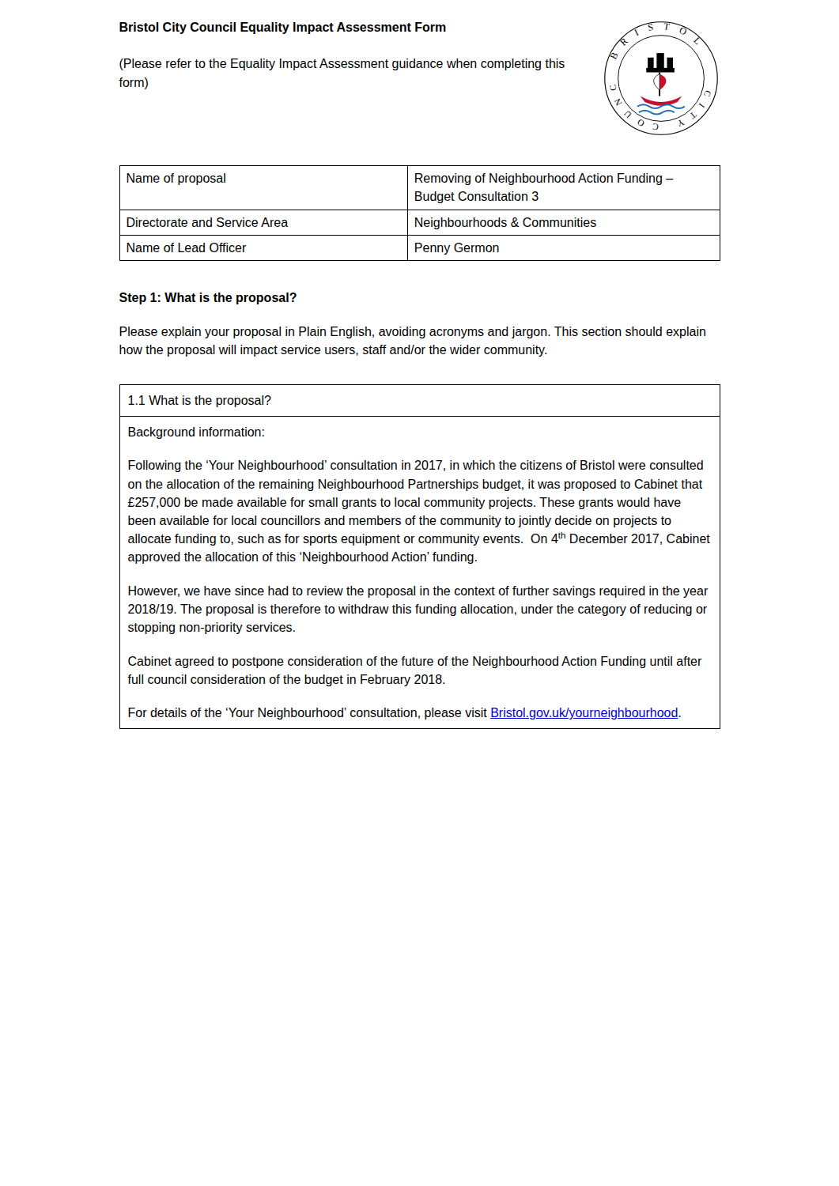Bristol City Council Equality Impact Assessment Form
(Please refer to the Equality Impact Assessment guidance when completing this form)
B R I S T O L C I T Y C O U N C I L
| Name of proposal | Removing of Neighbourhood Action Funding – Budget Consultation 3 |
| Directorate and Service Area | Neighbourhoods & Communities |
| Name of Lead Officer | Penny Germon |
Step 1: What is the proposal?
Please explain your proposal in Plain English, avoiding acronyms and jargon. This section should explain how the proposal will impact service users, staff and/or the wider community.
| 1.1 What is the proposal? |
| Background information: Following the ‘Your Neighbourhood’ consultation in 2017, in which the citizens of Bristol were consulted on the allocation of the remaining Neighbourhood Partnerships budget, it was proposed to Cabinet that £257,000 be made available for small grants to local community projects. These grants would have been available for local councillors and members of the community to jointly decide on projects to allocate funding to, such as for sports equipment or community events. On 4 th December 2017, Cabinet approved the allocation of this ‘Neighbourhood Action’ funding. However, we have since had to review the proposal in the context of further savings required in the year 2018/19. The proposal is therefore to withdraw this funding allocation, under the category of reducing or stopping non-priority services. Cabinet agreed to postpone consideration of the future of the Neighbourhood Action Funding until after full council consideration of the budget in February 2018. For details of the ‘Your Neighbourhood’ consultation, please visit Bristol.gov.uk/yourneighbourhood . |